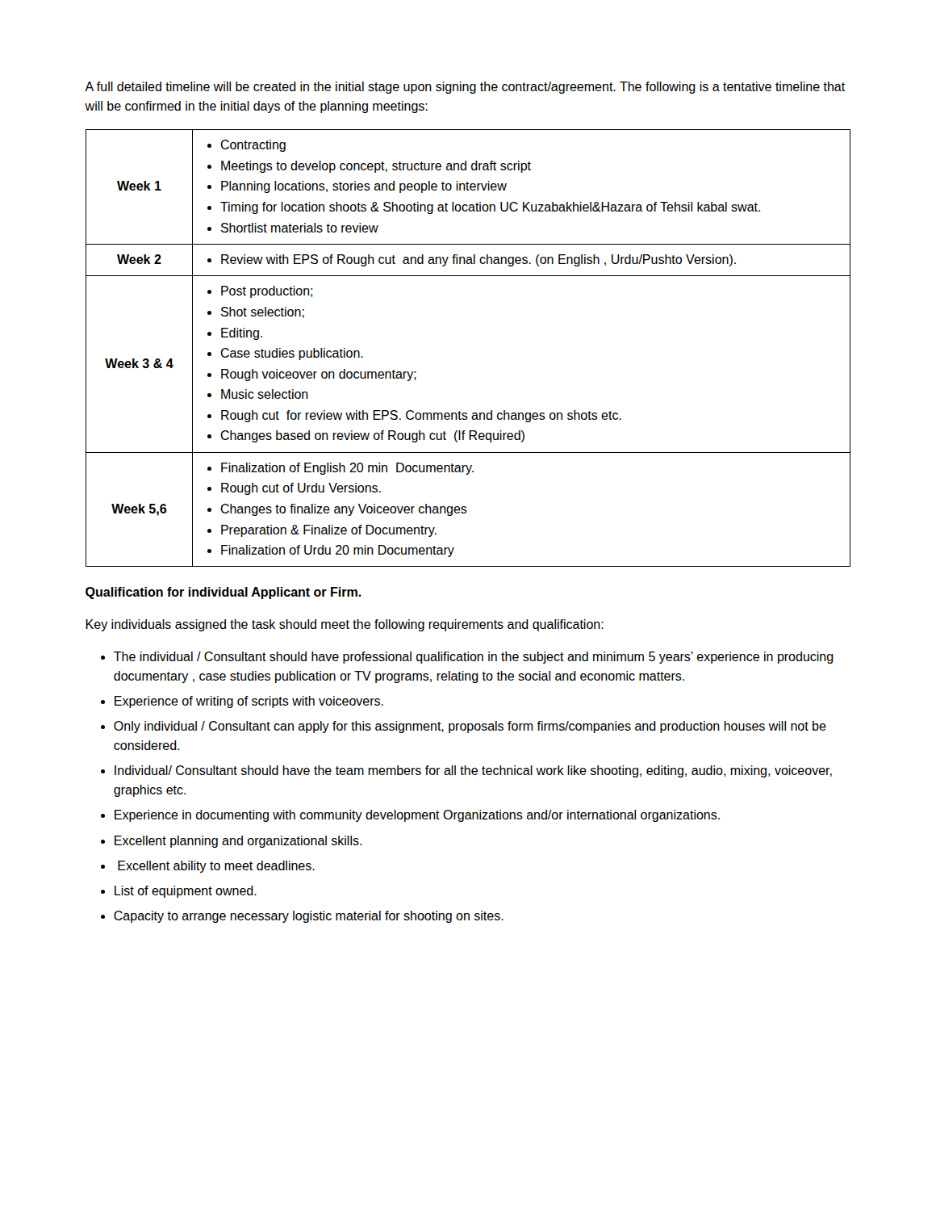A full detailed timeline will be created in the initial stage upon signing the contract/agreement. The following is a tentative timeline that will be confirmed in the initial days of the planning meetings:
| Week 1 | Contracting Meetings to develop concept, structure and draft script Planning locations, stories and people to interview Timing for location shoots & Shooting at location UC Kuzabakhiel&Hazara of Tehsil kabal swat. Shortlist materials to review |
| Week 2 | Review with EPS of Rough cut and any final changes. (on English , Urdu/Pushto Version). |
| Week 3 & 4 | Post production; Shot selection; Editing. Case studies publication. Rough voiceover on documentary; Music selection Rough cut for review with EPS. Comments and changes on shots etc. Changes based on review of Rough cut (If Required) |
| Week 5,6 | Finalization of English 20 min Documentary. Rough cut of Urdu Versions. Changes to finalize any Voiceover changes Preparation & Finalize of Documentry. Finalization of Urdu 20 min Documentary |
Qualification for individual Applicant or Firm.
Key individuals assigned the task should meet the following requirements and qualification:
The individual / Consultant should have professional qualification in the subject and minimum 5 years’ experience in producing documentary , case studies publication or TV programs, relating to the social and economic matters.
Experience of writing of scripts with voiceovers.
Only individual / Consultant can apply for this assignment, proposals form firms/companies and production houses will not be considered.
Individual/ Consultant should have the team members for all the technical work like shooting, editing, audio, mixing, voiceover, graphics etc.
Experience in documenting with community development Organizations and/or international organizations.
Excellent planning and organizational skills.
Excellent ability to meet deadlines.
List of equipment owned.
Capacity to arrange necessary logistic material for shooting on sites.